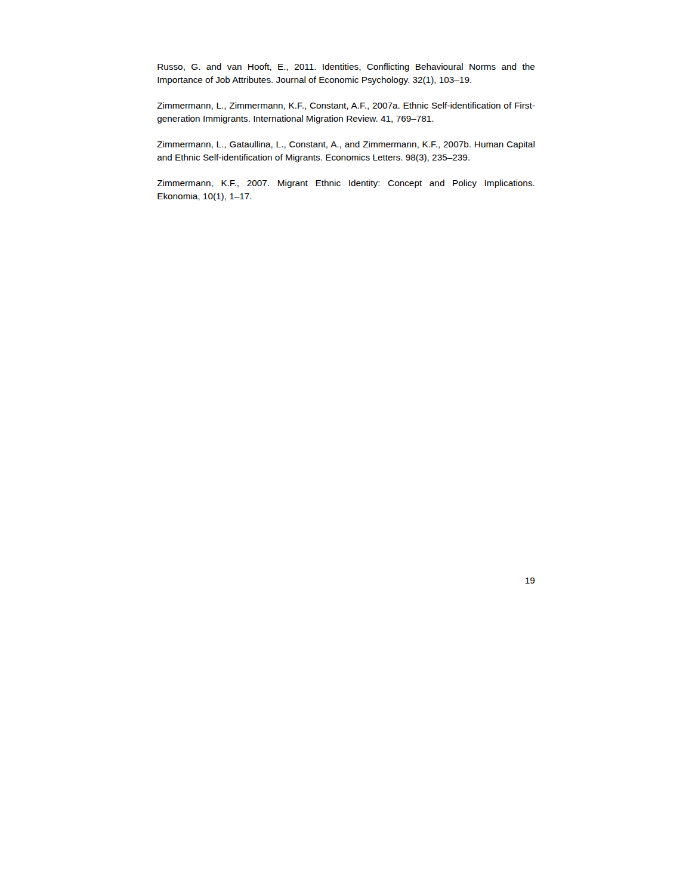Russo, G. and van Hooft, E., 2011. Identities, Conflicting Behavioural Norms and the Importance of Job Attributes. Journal of Economic Psychology. 32(1), 103–19.
Zimmermann, L., Zimmermann, K.F., Constant, A.F., 2007a. Ethnic Self-identification of First-generation Immigrants. International Migration Review. 41, 769–781.
Zimmermann, L., Gataullina, L., Constant, A., and Zimmermann, K.F., 2007b. Human Capital and Ethnic Self-identification of Migrants. Economics Letters. 98(3), 235–239.
Zimmermann, K.F., 2007. Migrant Ethnic Identity: Concept and Policy Implications. Ekonomia, 10(1), 1–17.
19